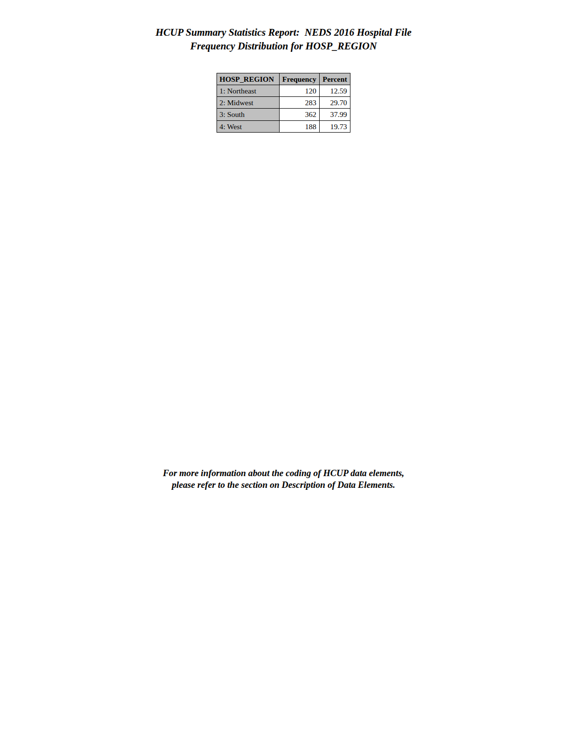HCUP Summary Statistics Report: NEDS 2016 Hospital File Frequency Distribution for HOSP_REGION
| HOSP_REGION | Frequency | Percent |
| --- | --- | --- |
| 1: Northeast | 120 | 12.59 |
| 2: Midwest | 283 | 29.70 |
| 3: South | 362 | 37.99 |
| 4: West | 188 | 19.73 |
For more information about the coding of HCUP data elements,
please refer to the section on Description of Data Elements.